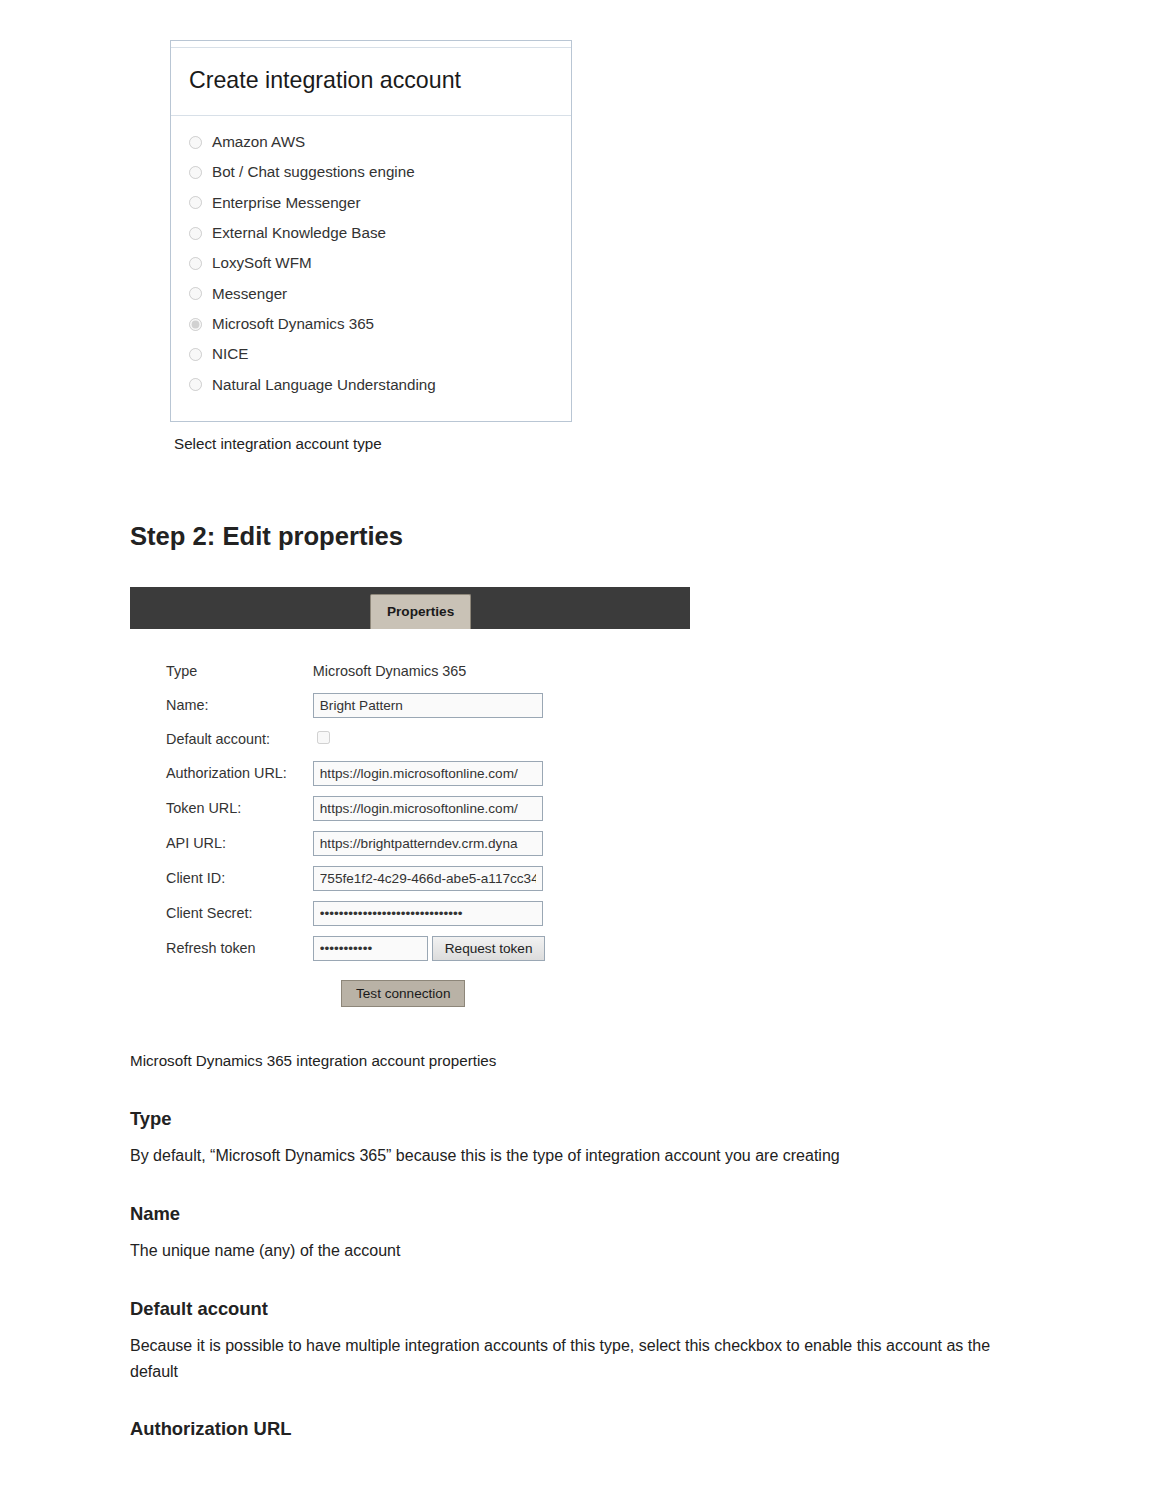Create integration account
Amazon AWS
Bot / Chat suggestions engine
Enterprise Messenger
External Knowledge Base
LoxySoft WFM
Messenger
Microsoft Dynamics 365
NICE
Natural Language Understanding
Select integration account type
Step 2: Edit properties
Properties
| Type | Microsoft Dynamics 365 |
| Name: | |
| Default account: | |
| Authorization URL: | |
| Token URL: | |
| API URL: | |
| Client ID: | |
| Client Secret: | |
| Refresh token | Request token |
Test connection
Microsoft Dynamics 365 integration account properties
Type
By default, “Microsoft Dynamics 365” because this is the type of integration account you are creating
Name
The unique name (any) of the account
Default account
Because it is possible to have multiple integration accounts of this type, select this checkbox to enable this account as the default
Authorization URL